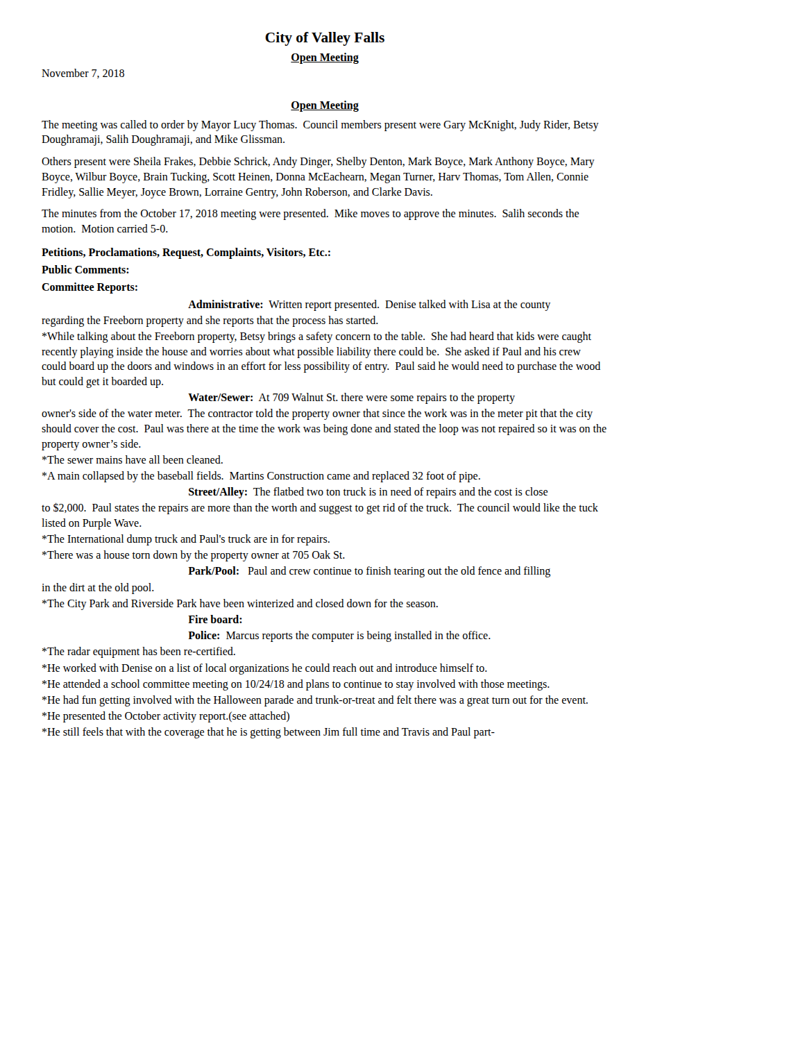City of Valley Falls
Open Meeting
November 7, 2018
Open Meeting
The meeting was called to order by Mayor Lucy Thomas. Council members present were Gary McKnight, Judy Rider, Betsy Doughramaji, Salih Doughramaji, and Mike Glissman.
Others present were Sheila Frakes, Debbie Schrick, Andy Dinger, Shelby Denton, Mark Boyce, Mark Anthony Boyce, Mary Boyce, Wilbur Boyce, Brain Tucking, Scott Heinen, Donna McEachearn, Megan Turner, Harv Thomas, Tom Allen, Connie Fridley, Sallie Meyer, Joyce Brown, Lorraine Gentry, John Roberson, and Clarke Davis.
The minutes from the October 17, 2018 meeting were presented. Mike moves to approve the minutes. Salih seconds the motion. Motion carried 5-0.
Petitions, Proclamations, Request, Complaints, Visitors, Etc.:
Public Comments:
Committee Reports:
Administrative: Written report presented. Denise talked with Lisa at the county
regarding the Freeborn property and she reports that the process has started.
*While talking about the Freeborn property, Betsy brings a safety concern to the table. She had heard that kids were caught recently playing inside the house and worries about what possible liability there could be. She asked if Paul and his crew could board up the doors and windows in an effort for less possibility of entry. Paul said he would need to purchase the wood but could get it boarded up.
Water/Sewer: At 709 Walnut St. there were some repairs to the property
owner's side of the water meter. The contractor told the property owner that since the work was in the meter pit that the city should cover the cost. Paul was there at the time the work was being done and stated the loop was not repaired so it was on the property owner’s side.
*The sewer mains have all been cleaned.
*A main collapsed by the baseball fields. Martins Construction came and replaced 32 foot of pipe.
Street/Alley: The flatbed two ton truck is in need of repairs and the cost is close
to $2,000. Paul states the repairs are more than the worth and suggest to get rid of the truck. The council would like the tuck listed on Purple Wave.
*The International dump truck and Paul's truck are in for repairs.
*There was a house torn down by the property owner at 705 Oak St.
Park/Pool: Paul and crew continue to finish tearing out the old fence and filling
in the dirt at the old pool.
*The City Park and Riverside Park have been winterized and closed down for the season.
Fire board:
Police: Marcus reports the computer is being installed in the office.
*The radar equipment has been re-certified.
*He worked with Denise on a list of local organizations he could reach out and introduce himself to.
*He attended a school committee meeting on 10/24/18 and plans to continue to stay involved with those meetings.
*He had fun getting involved with the Halloween parade and trunk-or-treat and felt there was a great turn out for the event.
*He presented the October activity report.(see attached)
*He still feels that with the coverage that he is getting between Jim full time and Travis and Paul part-